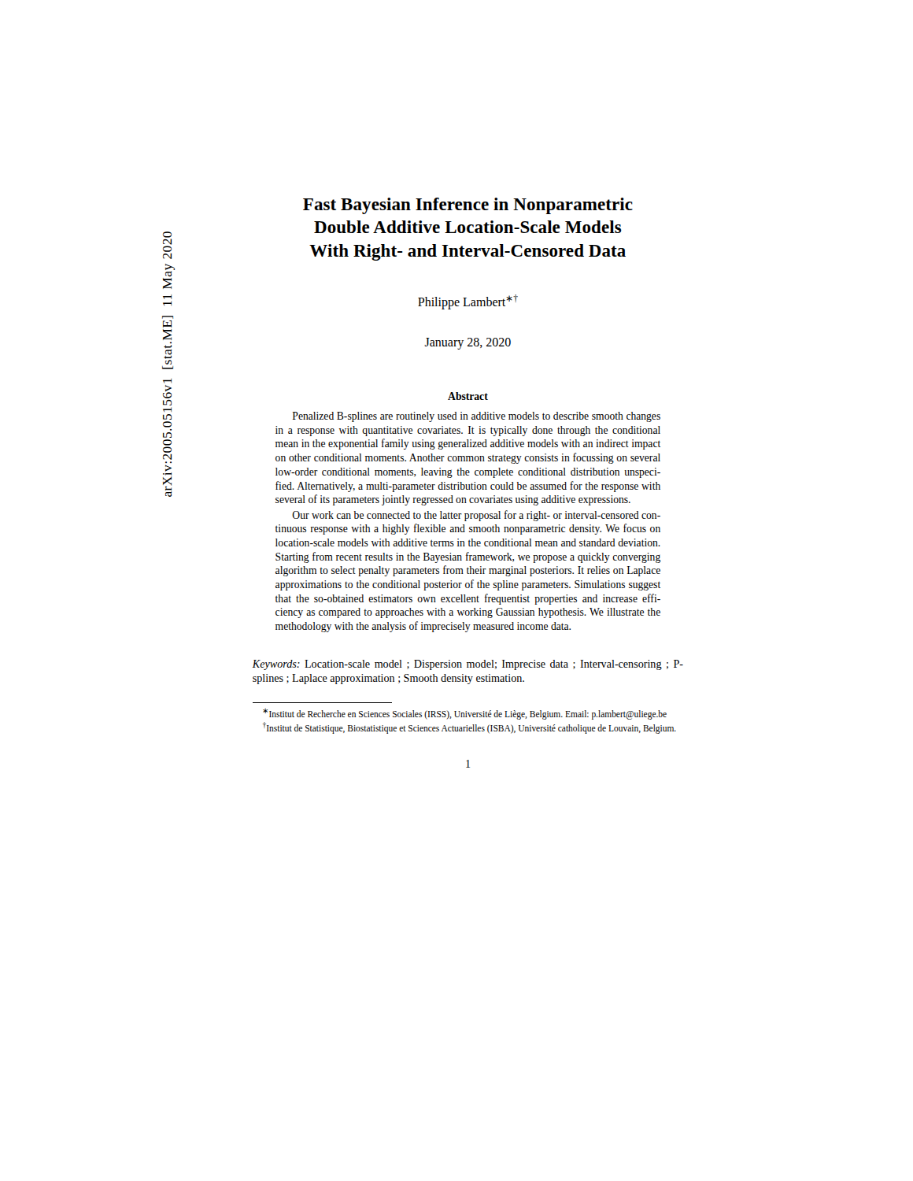arXiv:2005.05156v1 [stat.ME] 11 May 2020
Fast Bayesian Inference in Nonparametric
Double Additive Location-Scale Models
With Right- and Interval-Censored Data
Philippe Lambert∗†
January 28, 2020
Abstract
Penalized B-splines are routinely used in additive models to describe smooth changes in a response with quantitative covariates. It is typically done through the conditional mean in the exponential family using generalized additive models with an indirect impact on other conditional moments. Another common strategy consists in focussing on several low-order conditional moments, leaving the complete conditional distribution unspecified. Alternatively, a multi-parameter distribution could be assumed for the response with several of its parameters jointly regressed on covariates using additive expressions.
Our work can be connected to the latter proposal for a right- or interval-censored continuous response with a highly flexible and smooth nonparametric density. We focus on location-scale models with additive terms in the conditional mean and standard deviation. Starting from recent results in the Bayesian framework, we propose a quickly converging algorithm to select penalty parameters from their marginal posteriors. It relies on Laplace approximations to the conditional posterior of the spline parameters. Simulations suggest that the so-obtained estimators own excellent frequentist properties and increase efficiency as compared to approaches with a working Gaussian hypothesis. We illustrate the methodology with the analysis of imprecisely measured income data.
Keywords: Location-scale model ; Dispersion model; Imprecise data ; Interval-censoring ; P-splines ; Laplace approximation ; Smooth density estimation.
∗Institut de Recherche en Sciences Sociales (IRSS), Université de Liège, Belgium. Email: p.lambert@uliege.be
†Institut de Statistique, Biostatistique et Sciences Actuarielles (ISBA), Université catholique de Louvain, Belgium.
1